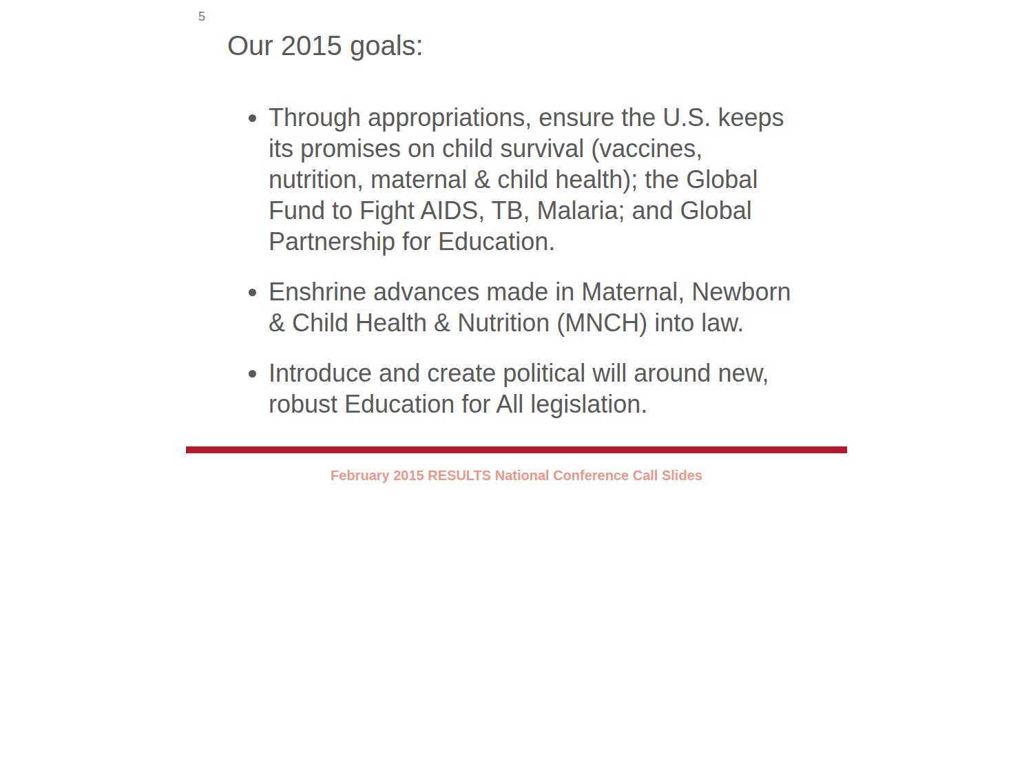5
Our 2015 goals:
Through appropriations, ensure the U.S. keeps its promises on child survival (vaccines, nutrition, maternal & child health); the Global Fund to Fight AIDS, TB, Malaria; and Global Partnership for Education.
Enshrine advances made in Maternal, Newborn & Child Health & Nutrition (MNCH) into law.
Introduce and create political will around new, robust Education for All legislation.
February 2015 RESULTS National Conference Call Slides